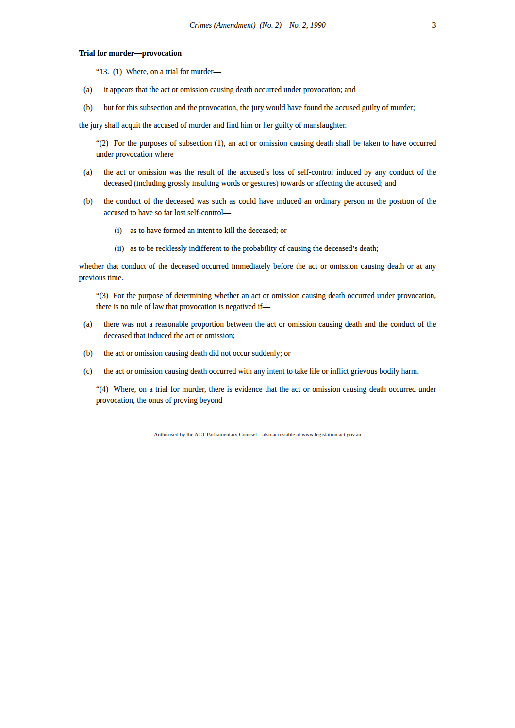Crimes (Amendment) (No. 2) No. 2, 1990 3
Trial for murder—provocation
“13. (1) Where, on a trial for murder—
(a) it appears that the act or omission causing death occurred under provocation; and
(b) but for this subsection and the provocation, the jury would have found the accused guilty of murder;
the jury shall acquit the accused of murder and find him or her guilty of manslaughter.
“(2) For the purposes of subsection (1), an act or omission causing death shall be taken to have occurred under provocation where—
(a) the act or omission was the result of the accused’s loss of self-control induced by any conduct of the deceased (including grossly insulting words or gestures) towards or affecting the accused; and
(b) the conduct of the deceased was such as could have induced an ordinary person in the position of the accused to have so far lost self-control—
(i) as to have formed an intent to kill the deceased; or
(ii) as to be recklessly indifferent to the probability of causing the deceased’s death;
whether that conduct of the deceased occurred immediately before the act or omission causing death or at any previous time.
“(3) For the purpose of determining whether an act or omission causing death occurred under provocation, there is no rule of law that provocation is negatived if—
(a) there was not a reasonable proportion between the act or omission causing death and the conduct of the deceased that induced the act or omission;
(b) the act or omission causing death did not occur suddenly; or
(c) the act or omission causing death occurred with any intent to take life or inflict grievous bodily harm.
“(4) Where, on a trial for murder, there is evidence that the act or omission causing death occurred under provocation, the onus of proving beyond
Authorised by the ACT Parliamentary Counsel—also accessible at www.legislation.act.gov.au